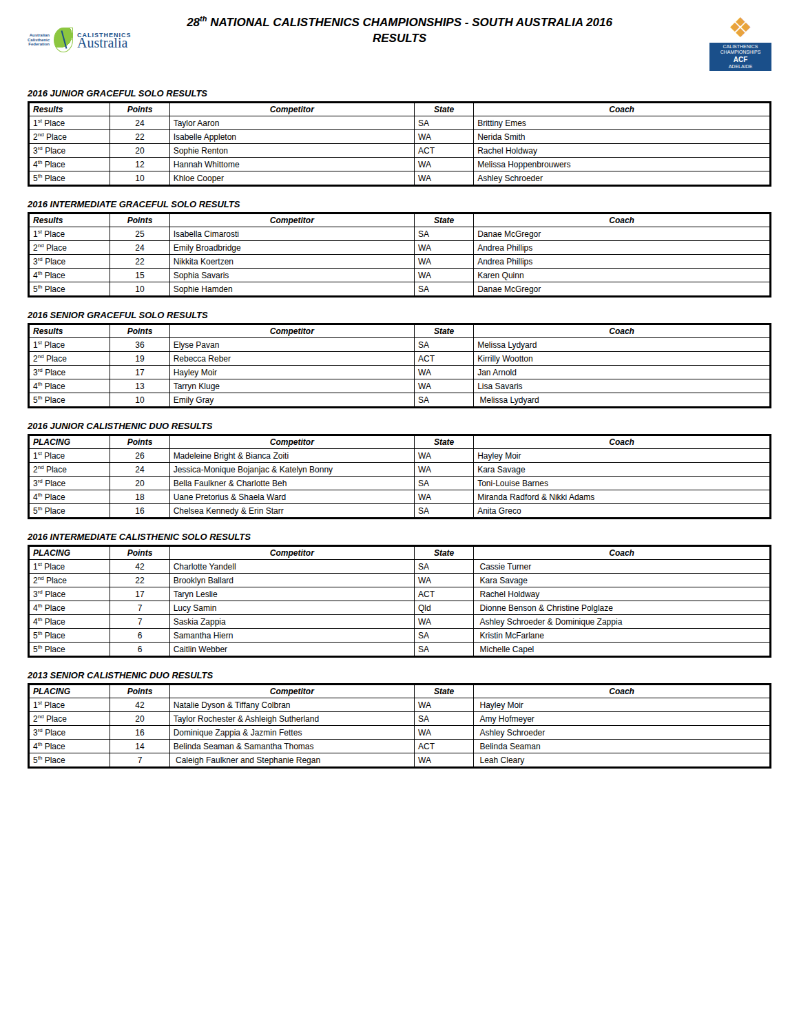Australian
Calisthenic
Federation
CALISTHENICS Australia
28th NATIONAL CALISTHENICS CHAMPIONSHIPS - SOUTH AUSTRALIA 2016
RESULTS
❖
CALISTHENICS CHAMPIONSHIPS
ACF ADELAIDE
2016 JUNIOR GRACEFUL SOLO RESULTS
| Results | Points | Competitor | State | Coach |
| --- | --- | --- | --- | --- |
| 1 st Place | 24 | Taylor Aaron | SA | Brittiny Emes |
| 2 nd Place | 22 | Isabelle Appleton | WA | Nerida Smith |
| 3 rd Place | 20 | Sophie Renton | ACT | Rachel Holdway |
| 4 th Place | 12 | Hannah Whittome | WA | Melissa Hoppenbrouwers |
| 5 th Place | 10 | Khloe Cooper | WA | Ashley Schroeder |
2016 INTERMEDIATE GRACEFUL SOLO RESULTS
| Results | Points | Competitor | State | Coach |
| --- | --- | --- | --- | --- |
| 1 st Place | 25 | Isabella Cimarosti | SA | Danae McGregor |
| 2 nd Place | 24 | Emily Broadbridge | WA | Andrea Phillips |
| 3 rd Place | 22 | Nikkita Koertzen | WA | Andrea Phillips |
| 4 th Place | 15 | Sophia Savaris | WA | Karen Quinn |
| 5 th Place | 10 | Sophie Hamden | SA | Danae McGregor |
2016 SENIOR GRACEFUL SOLO RESULTS
| Results | Points | Competitor | State | Coach |
| --- | --- | --- | --- | --- |
| 1 st Place | 36 | Elyse Pavan | SA | Melissa Lydyard |
| 2 nd Place | 19 | Rebecca Reber | ACT | Kirrilly Wootton |
| 3 rd Place | 17 | Hayley Moir | WA | Jan Arnold |
| 4 th Place | 13 | Tarryn Kluge | WA | Lisa Savaris |
| 5 th Place | 10 | Emily Gray | SA | Melissa Lydyard |
2016 JUNIOR CALISTHENIC DUO RESULTS
| PLACING | Points | Competitor | State | Coach |
| --- | --- | --- | --- | --- |
| 1 st Place | 26 | Madeleine Bright & Bianca Zoiti | WA | Hayley Moir |
| 2 nd Place | 24 | Jessica-Monique Bojanjac & Katelyn Bonny | WA | Kara Savage |
| 3 rd Place | 20 | Bella Faulkner & Charlotte Beh | SA | Toni-Louise Barnes |
| 4 th Place | 18 | Uane Pretorius & Shaela Ward | WA | Miranda Radford & Nikki Adams |
| 5 th Place | 16 | Chelsea Kennedy & Erin Starr | SA | Anita Greco |
2016 INTERMEDIATE CALISTHENIC SOLO RESULTS
| PLACING | Points | Competitor | State | Coach |
| --- | --- | --- | --- | --- |
| 1 st Place | 42 | Charlotte Yandell | SA | Cassie Turner |
| 2 nd Place | 22 | Brooklyn Ballard | WA | Kara Savage |
| 3 rd Place | 17 | Taryn Leslie | ACT | Rachel Holdway |
| 4 th Place | 7 | Lucy Samin | Qld | Dionne Benson & Christine Polglaze |
| 4 th Place | 7 | Saskia Zappia | WA | Ashley Schroeder & Dominique Zappia |
| 5 th Place | 6 | Samantha Hiern | SA | Kristin McFarlane |
| 5 th Place | 6 | Caitlin Webber | SA | Michelle Capel |
2013 SENIOR CALISTHENIC DUO RESULTS
| PLACING | Points | Competitor | State | Coach |
| --- | --- | --- | --- | --- |
| 1 st Place | 42 | Natalie Dyson & Tiffany Colbran | WA | Hayley Moir |
| 2 nd Place | 20 | Taylor Rochester & Ashleigh Sutherland | SA | Amy Hofmeyer |
| 3 rd Place | 16 | Dominique Zappia & Jazmin Fettes | WA | Ashley Schroeder |
| 4 th Place | 14 | Belinda Seaman & Samantha Thomas | ACT | Belinda Seaman |
| 5 th Place | 7 | Caleigh Faulkner and Stephanie Regan | WA | Leah Cleary |